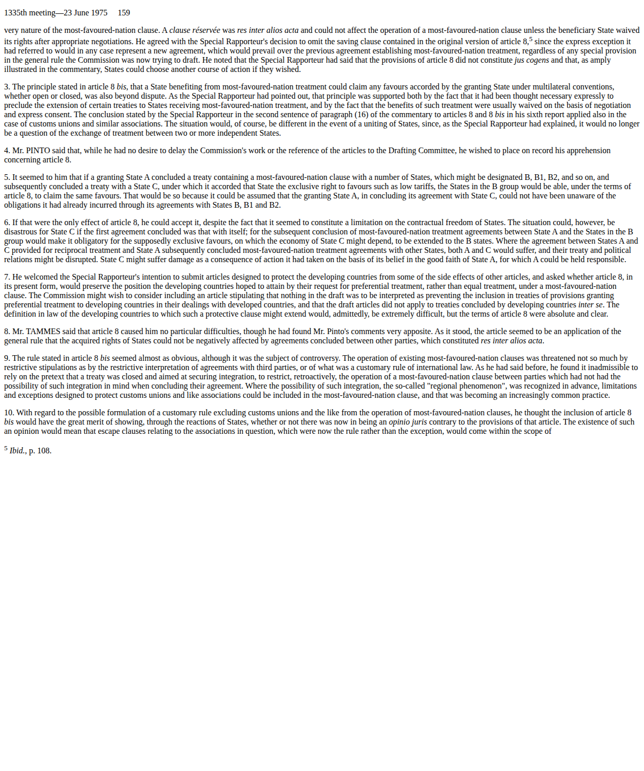1335th meeting—23 June 1975 159
very nature of the most-favoured-nation clause. A clause réservée was res inter alios acta and could not affect the operation of a most-favoured-nation clause unless the beneficiary State waived its rights after appropriate negotiations. He agreed with the Special Rapporteur's decision to omit the saving clause contained in the original version of article 8,5 since the express exception it had referred to would in any case represent a new agreement, which would prevail over the previous agreement establishing most-favoured-nation treatment, regardless of any special provision in the general rule the Commission was now trying to draft. He noted that the Special Rapporteur had said that the provisions of article 8 did not constitute jus cogens and that, as amply illustrated in the commentary, States could choose another course of action if they wished.
3. The principle stated in article 8 bis, that a State benefiting from most-favoured-nation treatment could claim any favours accorded by the granting State under multilateral conventions, whether open or closed, was also beyond dispute. As the Special Rapporteur had pointed out, that principle was supported both by the fact that it had been thought necessary expressly to preclude the extension of certain treaties to States receiving most-favoured-nation treatment, and by the fact that the benefits of such treatment were usually waived on the basis of negotiation and express consent. The conclusion stated by the Special Rapporteur in the second sentence of paragraph (16) of the commentary to articles 8 and 8 bis in his sixth report applied also in the case of customs unions and similar associations. The situation would, of course, be different in the event of a uniting of States, since, as the Special Rapporteur had explained, it would no longer be a question of the exchange of treatment between two or more independent States.
4. Mr. PINTO said that, while he had no desire to delay the Commission's work or the reference of the articles to the Drafting Committee, he wished to place on record his apprehension concerning article 8.
5. It seemed to him that if a granting State A concluded a treaty containing a most-favoured-nation clause with a number of States, which might be designated B, B1, B2, and so on, and subsequently concluded a treaty with a State C, under which it accorded that State the exclusive right to favours such as low tariffs, the States in the B group would be able, under the terms of article 8, to claim the same favours. That would be so because it could be assumed that the granting State A, in concluding its agreement with State C, could not have been unaware of the obligations it had already incurred through its agreements with States B, B1 and B2.
6. If that were the only effect of article 8, he could accept it, despite the fact that it seemed to constitute a limitation on the contractual freedom of States. The situation could, however, be disastrous for State C if the first agreement concluded was that with itself; for the subsequent conclusion of most-favoured-nation treatment agreements between State A and the States in the B group would make it obligatory for the supposedly exclusive favours, on which the economy of State C might depend, to be extended to the B states. Where the agreement between States A and C provided for reciprocal treatment and State A subsequently concluded most-favoured-nation treatment agreements with other States, both A and C would suffer, and their treaty and political relations might be disrupted. State C might suffer damage as a consequence of action it had taken on the basis of its belief in the good faith of State A, for which A could be held responsible.
7. He welcomed the Special Rapporteur's intention to submit articles designed to protect the developing countries from some of the side effects of other articles, and asked whether article 8, in its present form, would preserve the position the developing countries hoped to attain by their request for preferential treatment, rather than equal treatment, under a most-favoured-nation clause. The Commission might wish to consider including an article stipulating that nothing in the draft was to be interpreted as preventing the inclusion in treaties of provisions granting preferential treatment to developing countries in their dealings with developed countries, and that the draft articles did not apply to treaties concluded by developing countries inter se. The definition in law of the developing countries to which such a protective clause might extend would, admittedly, be extremely difficult, but the terms of article 8 were absolute and clear.
8. Mr. TAMMES said that article 8 caused him no particular difficulties, though he had found Mr. Pinto's comments very apposite. As it stood, the article seemed to be an application of the general rule that the acquired rights of States could not be negatively affected by agreements concluded between other parties, which constituted res inter alios acta.
9. The rule stated in article 8 bis seemed almost as obvious, although it was the subject of controversy. The operation of existing most-favoured-nation clauses was threatened not so much by restrictive stipulations as by the restrictive interpretation of agreements with third parties, or of what was a customary rule of international law. As he had said before, he found it inadmissible to rely on the pretext that a treaty was closed and aimed at securing integration, to restrict, retroactively, the operation of a most-favoured-nation clause between parties which had not had the possibility of such integration in mind when concluding their agreement. Where the possibility of such integration, the so-called "regional phenomenon", was recognized in advance, limitations and exceptions designed to protect customs unions and like associations could be included in the most-favoured-nation clause, and that was becoming an increasingly common practice.
10. With regard to the possible formulation of a customary rule excluding customs unions and the like from the operation of most-favoured-nation clauses, he thought the inclusion of article 8 bis would have the great merit of showing, through the reactions of States, whether or not there was now in being an opinio juris contrary to the provisions of that article. The existence of such an opinion would mean that escape clauses relating to the associations in question, which were now the rule rather than the exception, would come within the scope of
5 Ibid., p. 108.